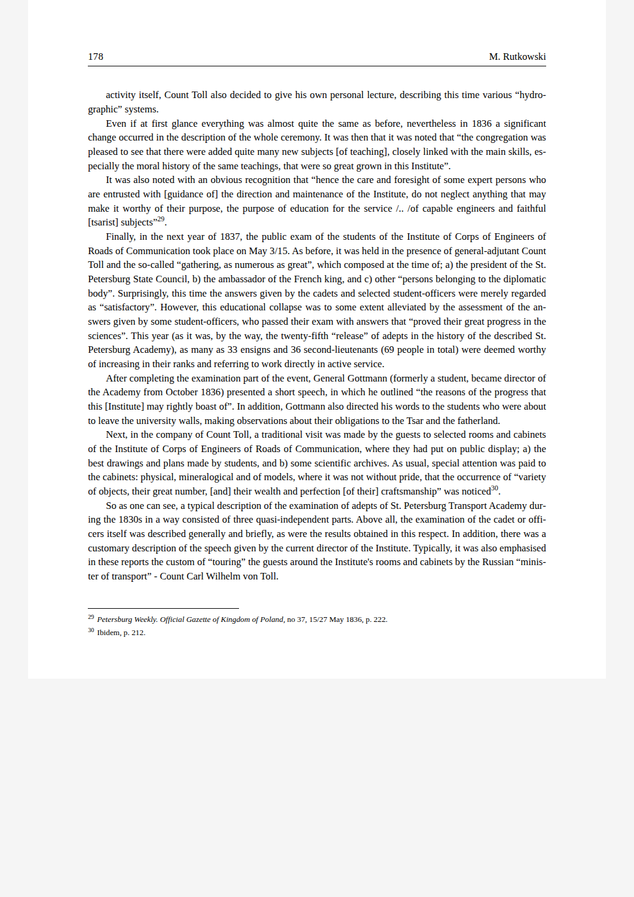178 M. Rutkowski
activity itself, Count Toll also decided to give his own personal lecture, describing this time various “hydrographic” systems.
Even if at first glance everything was almost quite the same as before, nevertheless in 1836 a significant change occurred in the description of the whole ceremony. It was then that it was noted that “the congregation was pleased to see that there were added quite many new subjects [of teaching], closely linked with the main skills, especially the moral history of the same teachings, that were so great grown in this Institute”.
It was also noted with an obvious recognition that “hence the care and foresight of some expert persons who are entrusted with [guidance of] the direction and maintenance of the Institute, do not neglect anything that may make it worthy of their purpose, the purpose of education for the service /.. /of capable engineers and faithful [tsarist] subjects”29.
Finally, in the next year of 1837, the public exam of the students of the Institute of Corps of Engineers of Roads of Communication took place on May 3/15. As before, it was held in the presence of general-adjutant Count Toll and the so-called “gathering, as numerous as great”, which composed at the time of; a) the president of the St. Petersburg State Council, b) the ambassador of the French king, and c) other “persons belonging to the diplomatic body”. Surprisingly, this time the answers given by the cadets and selected student-officers were merely regarded as “satisfactory”. However, this educational collapse was to some extent alleviated by the assessment of the answers given by some student-officers, who passed their exam with answers that “proved their great progress in the sciences”. This year (as it was, by the way, the twenty-fifth “release” of adepts in the history of the described St. Petersburg Academy), as many as 33 ensigns and 36 second-lieutenants (69 people in total) were deemed worthy of increasing in their ranks and referring to work directly in active service.
After completing the examination part of the event, General Gottmann (formerly a student, became director of the Academy from October 1836) presented a short speech, in which he outlined “the reasons of the progress that this [Institute] may rightly boast of”. In addition, Gottmann also directed his words to the students who were about to leave the university walls, making observations about their obligations to the Tsar and the fatherland.
Next, in the company of Count Toll, a traditional visit was made by the guests to selected rooms and cabinets of the Institute of Corps of Engineers of Roads of Communication, where they had put on public display; a) the best drawings and plans made by students, and b) some scientific archives. As usual, special attention was paid to the cabinets: physical, mineralogical and of models, where it was not without pride, that the occurrence of “variety of objects, their great number, [and] their wealth and perfection [of their] craftsmanship” was noticed30.
So as one can see, a typical description of the examination of adepts of St. Petersburg Transport Academy during the 1830s in a way consisted of three quasi-independent parts. Above all, the examination of the cadet or officers itself was described generally and briefly, as were the results obtained in this respect. In addition, there was a customary description of the speech given by the current director of the Institute. Typically, it was also emphasised in these reports the custom of “touring” the guests around the Institute's rooms and cabinets by the Russian “minister of transport” - Count Carl Wilhelm von Toll.
29 Petersburg Weekly. Official Gazette of Kingdom of Poland, no 37, 15/27 May 1836, p. 222.
30 Ibidem, p. 212.